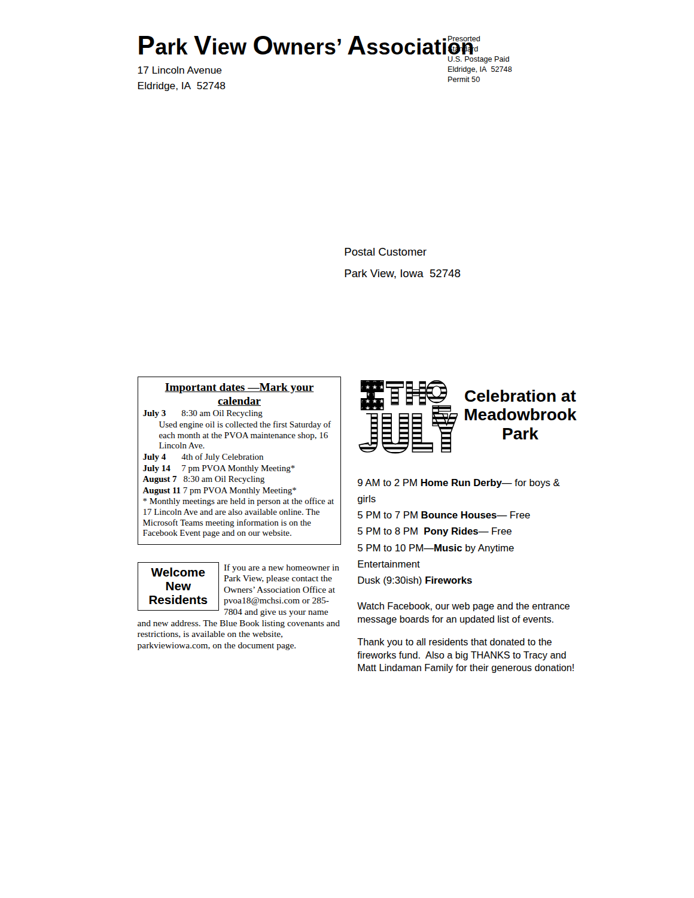Presorted
Standard
U.S. Postage Paid
Eldridge, IA 52748
Permit 50
Park View Owners’ Association
17 Lincoln Avenue
Eldridge, IA 52748
Postal Customer
Park View, Iowa 52748
Important dates —Mark your calendar
July 3 8:30 am Oil Recycling
Used engine oil is collected the first Saturday of each month at the PVOA maintenance shop, 16 Lincoln Ave.
July 4 4th of July Celebration
July 14 7 pm PVOA Monthly Meeting*
August 7 8:30 am Oil Recycling
August 11 7 pm PVOA Monthly Meeting*
* Monthly meetings are held in person at the office at 17 Lincoln Ave and are also available online. The Microsoft Teams meeting information is on the Facebook Event page and on our website.
Welcome
New
Residents
If you are a new homeowner in Park View, please contact the Owners’ Association Office at pvoa18@mchsi.com or 285-7804 and give us your name and new address. The Blue Book listing covenants and restrictions, is available on the website, parkviewiowa.com, on the document page.
Celebration at Meadowbrook Park
9 AM to 2 PM Home Run Derby— for boys & girls
5 PM to 7 PM Bounce Houses— Free
5 PM to 8 PM Pony Rides— Free
5 PM to 10 PM—Music by Anytime Entertainment
Dusk (9:30ish) Fireworks
Watch Facebook, our web page and the entrance message boards for an updated list of events.
Thank you to all residents that donated to the fireworks fund. Also a big THANKS to Tracy and Matt Lindaman Family for their generous donation!